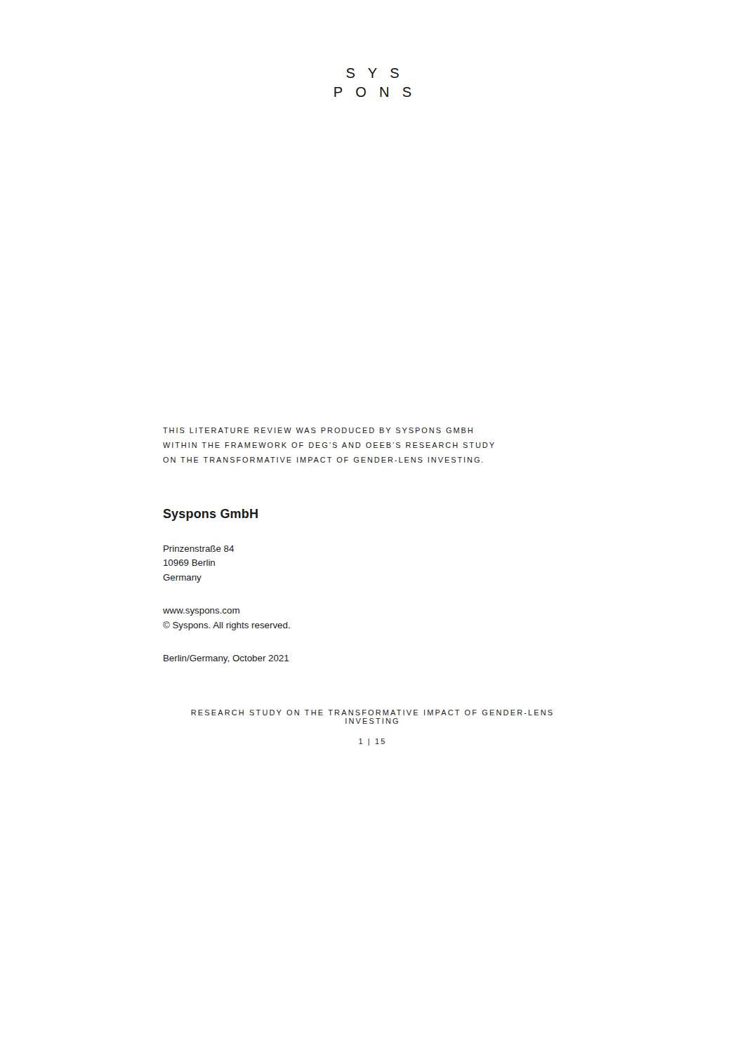S Y S P O N S
This literature review was produced by Syspons GmbH within the framework of DEG’s and OeEB’s research study on the transformative impact of gender-lens investing.
Syspons GmbH
Prinzenstraße 84
10969 Berlin
Germany
www.syspons.com
© Syspons. All rights reserved.
Berlin/Germany, October 2021
Research Study on the Transformative Impact of Gender-Lens Investing
1 | 15